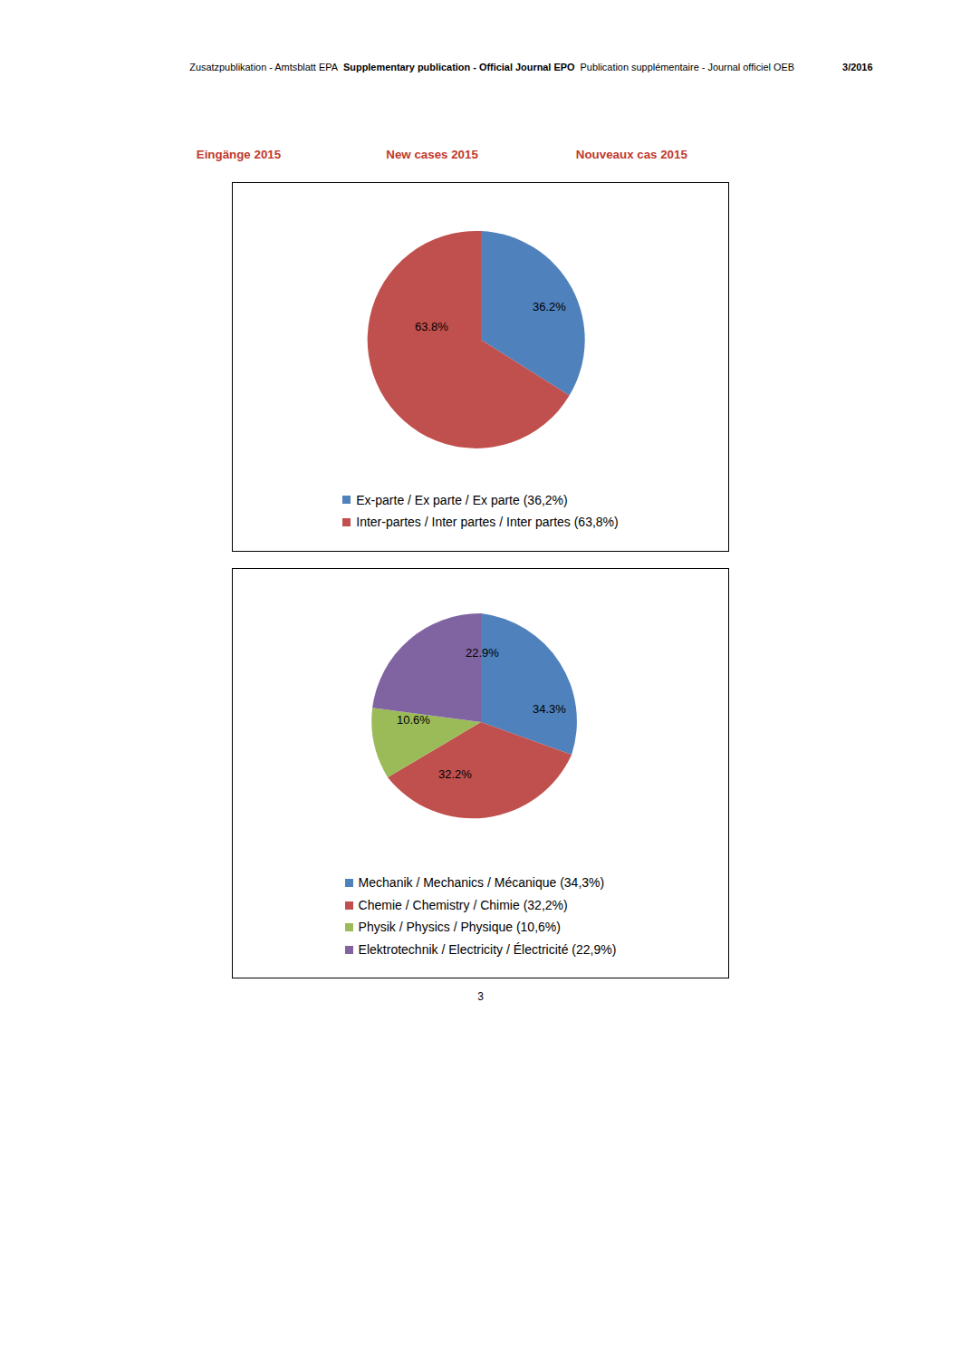Zusatzpublikation - Amtsblatt EPA Supplementary publication - Official Journal EPO Publication supplémentaire - Journal officiel OEB3/2016
Eingänge 2015 New cases 2015 Nouveaux cas 2015
36.2% 63.8%
Ex-parte / Ex parte / Ex parte (36,2%)
Inter-partes / Inter partes / Inter partes (63,8%)
22.9% 34.3% 10.6% 32.2%
Mechanik / Mechanics / Mécanique (34,3%)
Chemie / Chemistry / Chimie (32,2%)
Physik / Physics / Physique (10,6%)
Elektrotechnik / Electricity / Électricité (22,9%)
3